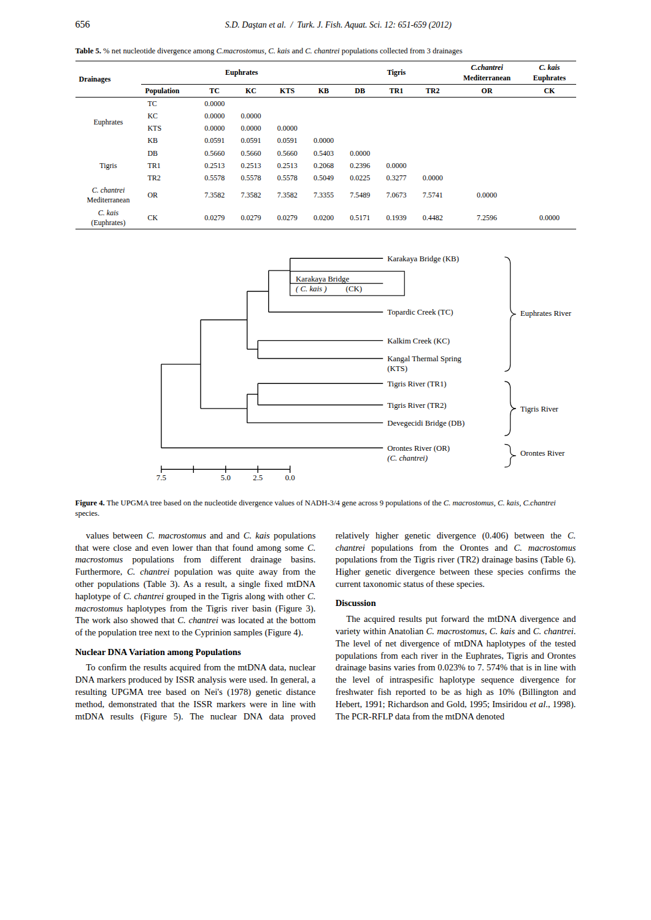656
S.D. Daştan et al. / Turk. J. Fish. Aquat. Sci. 12: 651-659 (2012)
Table 5. % net nucleotide divergence among C.macrostomus, C. kais and C. chantrei populations collected from 3 drainages
| Drainages | Euphrates | Tigris | C.chantrei Mediterranean | C. kais Euphrates |
| --- | --- | --- | --- | --- |
| Population | TC | KC | KTS | KB | DB | TR1 | TR2 | OR | CK |
| Euphrates | TC | 0.0000 | | | | | | | | |
| KC | 0.0000 | 0.0000 | | | | | | | |
| KTS | 0.0000 | 0.0000 | 0.0000 | | | | | | |
| KB | 0.0591 | 0.0591 | 0.0591 | 0.0000 | | | | | |
| Tigris | DB | 0.5660 | 0.5660 | 0.5660 | 0.5403 | 0.0000 | | | | |
| TR1 | 0.2513 | 0.2513 | 0.2513 | 0.2068 | 0.2396 | 0.0000 | | | |
| TR2 | 0.5578 | 0.5578 | 0.5578 | 0.5049 | 0.0225 | 0.3277 | 0.0000 | | |
| C. chantrei Mediterranean | OR | 7.3582 | 7.3582 | 7.3582 | 7.3355 | 7.5489 | 7.0673 | 7.5741 | 0.0000 | |
| C. kais (Euphrates) | CK | 0.0279 | 0.0279 | 0.0279 | 0.0200 | 0.5171 | 0.1939 | 0.4482 | 7.2596 | 0.0000 |
Karakaya Bridge (KB) Karakaya Bridge ( C. kais ) (CK) Topardic Creek (TC) Kalkim Creek (KC) Kangal Thermal Spring (KTS) Tigris River (TR1) Tigris River (TR2) Devegecidi Bridge (DB) Orontes River (OR) (C. chantrei) Euphrates River Tigris River Orontes River 7.5 5.0 2.5 0.0
Figure 4. The UPGMA tree based on the nucleotide divergence values of NADH-3/4 gene across 9 populations of the C. macrostomus, C. kais, C.chantrei species.
values between C. macrostomus and and C. kais populations that were close and even lower than that found among some C. macrostomus populations from different drainage basins. Furthermore, C. chantrei population was quite away from the other populations (Table 3). As a result, a single fixed mtDNA haplotype of C. chantrei grouped in the Tigris along with other C. macrostomus haplotypes from the Tigris river basin (Figure 3). The work also showed that C. chantrei was located at the bottom of the population tree next to the Cyprinion samples (Figure 4).
Nuclear DNA Variation among Populations
To confirm the results acquired from the mtDNA data, nuclear DNA markers produced by ISSR analysis were used. In general, a resulting UPGMA tree based on Nei's (1978) genetic distance method, demonstrated that the ISSR markers were in line with mtDNA results (Figure 5). The nuclear DNA data proved relatively higher genetic divergence (0.406) between the C. chantrei populations from the Orontes and C. macrostomus populations from the Tigris river (TR2) drainage basins (Table 6). Higher genetic divergence between these species confirms the current taxonomic status of these species.
Discussion
The acquired results put forward the mtDNA divergence and variety within Anatolian C. macrostomus, C. kais and C. chantrei. The level of net divergence of mtDNA haplotypes of the tested populations from each river in the Euphrates, Tigris and Orontes drainage basins varies from 0.023% to 7. 574% that is in line with the level of intraspesific haplotype sequence divergence for freshwater fish reported to be as high as 10% (Billington and Hebert, 1991; Richardson and Gold, 1995; Imsiridou et al., 1998). The PCR-RFLP data from the mtDNA denoted